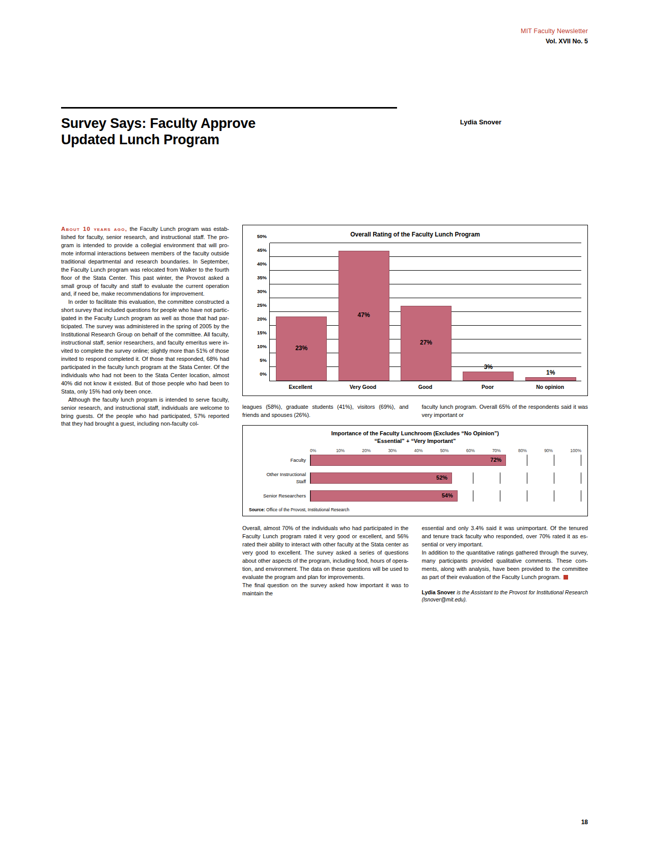MIT Faculty Newsletter
Vol. XVII No. 5
Survey Says: Faculty Approve
Updated Lunch Program
Lydia Snover
About 10 years ago, the Faculty Lunch program was established for faculty, senior research, and instructional staff. The program is intended to provide a collegial environment that will promote informal interactions between members of the faculty outside traditional departmental and research boundaries. In September, the Faculty Lunch program was relocated from Walker to the fourth floor of the Stata Center. This past winter, the Provost asked a small group of faculty and staff to evaluate the current operation and, if need be, make recommendations for improvement.
In order to facilitate this evaluation, the committee constructed a short survey that included questions for people who have not participated in the Faculty Lunch program as well as those that had participated. The survey was administered in the spring of 2005 by the Institutional Research Group on behalf of the committee. All faculty, instructional staff, senior researchers, and faculty emeritus were invited to complete the survey online; slightly more than 51% of those invited to respond completed it. Of those that responded, 68% had participated in the faculty lunch program at the Stata Center. Of the individuals who had not been to the Stata Center location, almost 40% did not know it existed. But of those people who had been to Stata, only 15% had only been once.
Although the faculty lunch program is intended to serve faculty, senior research, and instructional staff, individuals are welcome to bring guests. Of the people who had participated, 57% reported that they had brought a guest, including non-faculty col-
Overall Rating of the Faculty Lunch Program
50%
45%
40%
35%
30%
25%
20%
15%
10%
5%
0%
23%
47%
27%
3%
1%
Excellent
Very Good
Good
Poor
No opinion
leagues (58%), graduate students (41%), visitors (69%), and friends and spouses (26%).
faculty lunch program. Overall 65% of the respondents said it was very important or
Importance of the Faculty Lunchroom (Excludes “No Opinion”)
“Essential” + “Very Important”
0% 10% 20% 30% 40% 50% 60% 70% 80% 90% 100%
Faculty
72%
Other Instructional
Staff
52%
Senior Researchers
54%
Source: Office of the Provost, Institutional Research
Overall, almost 70% of the individuals who had participated in the Faculty Lunch program rated it very good or excellent, and 56% rated their ability to interact with other faculty at the Stata center as very good to excellent. The survey asked a series of questions about other aspects of the program, including food, hours of operation, and environment. The data on these questions will be used to evaluate the program and plan for improvements.
The final question on the survey asked how important it was to maintain the
essential and only 3.4% said it was unimportant. Of the tenured and tenure track faculty who responded, over 70% rated it as essential or very important.
In addition to the quantitative ratings gathered through the survey, many participants provided qualitative comments. These comments, along with analysis, have been provided to the committee as part of their evaluation of the Faculty Lunch program.
Lydia Snover is the Assistant to the Provost for Institutional Research (lsnover@mit.edu).
18